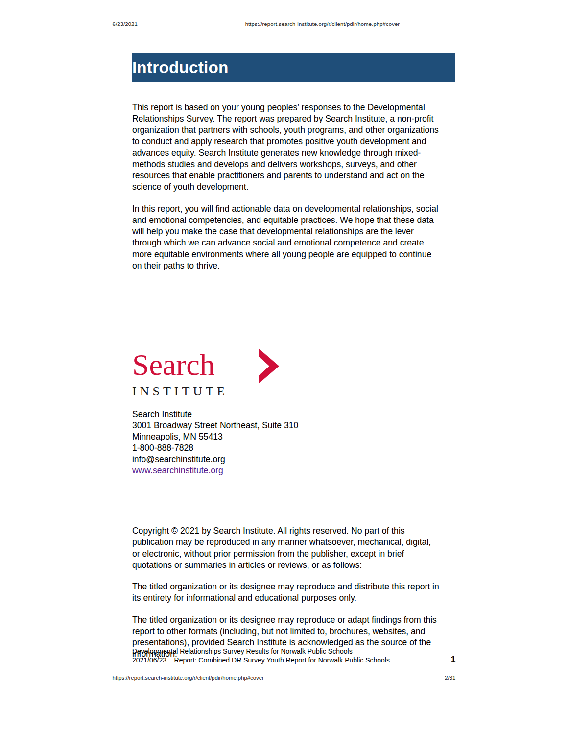6/23/2021 https://report.search-institute.org/r/client/pdir/home.php#cover
Introduction
This report is based on your young peoples’ responses to the Developmental Relationships Survey. The report was prepared by Search Institute, a non-profit organization that partners with schools, youth programs, and other organizations to conduct and apply research that promotes positive youth development and advances equity. Search Institute generates new knowledge through mixed-methods studies and develops and delivers workshops, surveys, and other resources that enable practitioners and parents to understand and act on the science of youth development.
In this report, you will find actionable data on developmental relationships, social and emotional competencies, and equitable practices. We hope that these data will help you make the case that developmental relationships are the lever through which we can advance social and emotional competence and create more equitable environments where all young people are equipped to continue on their paths to thrive.
Search Institute Search INSTITUTE
Search Institute
3001 Broadway Street Northeast, Suite 310
Minneapolis, MN 55413
1-800-888-7828
info@searchinstitute.org
www.searchinstitute.org
Copyright © 2021 by Search Institute. All rights reserved. No part of this publication may be reproduced in any manner whatsoever, mechanical, digital, or electronic, without prior permission from the publisher, except in brief quotations or summaries in articles or reviews, or as follows:
The titled organization or its designee may reproduce and distribute this report in its entirety for informational and educational purposes only.
The titled organization or its designee may reproduce or adapt findings from this report to other formats (including, but not limited to, brochures, websites, and presentations), provided Search Institute is acknowledged as the source of the information.
Developmental Relationships Survey Results for Norwalk Public Schools
2021/06/23 – Report: Combined DR Survey Youth Report for Norwalk Public Schools
1
https://report.search-institute.org/r/client/pdir/home.php#cover 2/31